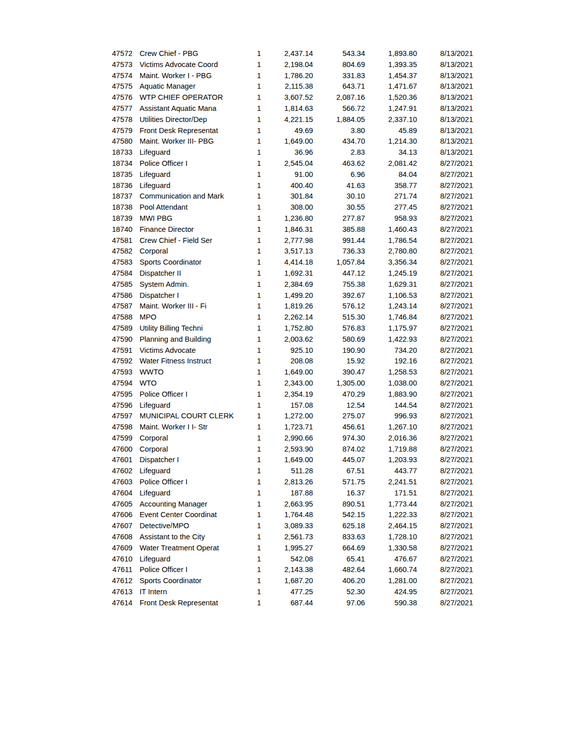| 47572 | Crew Chief - PBG | 1 | 2,437.14 | 543.34 | 1,893.80 | 8/13/2021 |
| 47573 | Victims Advocate Coord | 1 | 2,198.04 | 804.69 | 1,393.35 | 8/13/2021 |
| 47574 | Maint. Worker I - PBG | 1 | 1,786.20 | 331.83 | 1,454.37 | 8/13/2021 |
| 47575 | Aquatic Manager | 1 | 2,115.38 | 643.71 | 1,471.67 | 8/13/2021 |
| 47576 | WTP CHIEF OPERATOR | 1 | 3,607.52 | 2,087.16 | 1,520.36 | 8/13/2021 |
| 47577 | Assistant Aquatic Mana | 1 | 1,814.63 | 566.72 | 1,247.91 | 8/13/2021 |
| 47578 | Utilities Director/Dep | 1 | 4,221.15 | 1,884.05 | 2,337.10 | 8/13/2021 |
| 47579 | Front Desk Representat | 1 | 49.69 | 3.80 | 45.89 | 8/13/2021 |
| 47580 | Maint. Worker III- PBG | 1 | 1,649.00 | 434.70 | 1,214.30 | 8/13/2021 |
| 18733 | Lifeguard | 1 | 36.96 | 2.83 | 34.13 | 8/13/2021 |
| 18734 | Police Officer I | 1 | 2,545.04 | 463.62 | 2,081.42 | 8/27/2021 |
| 18735 | Lifeguard | 1 | 91.00 | 6.96 | 84.04 | 8/27/2021 |
| 18736 | Lifeguard | 1 | 400.40 | 41.63 | 358.77 | 8/27/2021 |
| 18737 | Communication and Mark | 1 | 301.84 | 30.10 | 271.74 | 8/27/2021 |
| 18738 | Pool Attendant | 1 | 308.00 | 30.55 | 277.45 | 8/27/2021 |
| 18739 | MWI PBG | 1 | 1,236.80 | 277.87 | 958.93 | 8/27/2021 |
| 18740 | Finance Director | 1 | 1,846.31 | 385.88 | 1,460.43 | 8/27/2021 |
| 47581 | Crew Chief - Field Ser | 1 | 2,777.98 | 991.44 | 1,786.54 | 8/27/2021 |
| 47582 | Corporal | 1 | 3,517.13 | 736.33 | 2,780.80 | 8/27/2021 |
| 47583 | Sports Coordinator | 1 | 4,414.18 | 1,057.84 | 3,356.34 | 8/27/2021 |
| 47584 | Dispatcher II | 1 | 1,692.31 | 447.12 | 1,245.19 | 8/27/2021 |
| 47585 | System Admin. | 1 | 2,384.69 | 755.38 | 1,629.31 | 8/27/2021 |
| 47586 | Dispatcher I | 1 | 1,499.20 | 392.67 | 1,106.53 | 8/27/2021 |
| 47587 | Maint. Worker III - Fi | 1 | 1,819.26 | 576.12 | 1,243.14 | 8/27/2021 |
| 47588 | MPO | 1 | 2,262.14 | 515.30 | 1,746.84 | 8/27/2021 |
| 47589 | Utility Billing Techni | 1 | 1,752.80 | 576.83 | 1,175.97 | 8/27/2021 |
| 47590 | Planning and Building | 1 | 2,003.62 | 580.69 | 1,422.93 | 8/27/2021 |
| 47591 | Victims Advocate | 1 | 925.10 | 190.90 | 734.20 | 8/27/2021 |
| 47592 | Water Fitness Instruct | 1 | 208.08 | 15.92 | 192.16 | 8/27/2021 |
| 47593 | WWTO | 1 | 1,649.00 | 390.47 | 1,258.53 | 8/27/2021 |
| 47594 | WTO | 1 | 2,343.00 | 1,305.00 | 1,038.00 | 8/27/2021 |
| 47595 | Police Officer I | 1 | 2,354.19 | 470.29 | 1,883.90 | 8/27/2021 |
| 47596 | Lifeguard | 1 | 157.08 | 12.54 | 144.54 | 8/27/2021 |
| 47597 | MUNICIPAL COURT CLERK | 1 | 1,272.00 | 275.07 | 996.93 | 8/27/2021 |
| 47598 | Maint. Worker I I- Str | 1 | 1,723.71 | 456.61 | 1,267.10 | 8/27/2021 |
| 47599 | Corporal | 1 | 2,990.66 | 974.30 | 2,016.36 | 8/27/2021 |
| 47600 | Corporal | 1 | 2,593.90 | 874.02 | 1,719.88 | 8/27/2021 |
| 47601 | Dispatcher I | 1 | 1,649.00 | 445.07 | 1,203.93 | 8/27/2021 |
| 47602 | Lifeguard | 1 | 511.28 | 67.51 | 443.77 | 8/27/2021 |
| 47603 | Police Officer I | 1 | 2,813.26 | 571.75 | 2,241.51 | 8/27/2021 |
| 47604 | Lifeguard | 1 | 187.88 | 16.37 | 171.51 | 8/27/2021 |
| 47605 | Accounting Manager | 1 | 2,663.95 | 890.51 | 1,773.44 | 8/27/2021 |
| 47606 | Event Center Coordinat | 1 | 1,764.48 | 542.15 | 1,222.33 | 8/27/2021 |
| 47607 | Detective/MPO | 1 | 3,089.33 | 625.18 | 2,464.15 | 8/27/2021 |
| 47608 | Assistant to the City | 1 | 2,561.73 | 833.63 | 1,728.10 | 8/27/2021 |
| 47609 | Water Treatment Operat | 1 | 1,995.27 | 664.69 | 1,330.58 | 8/27/2021 |
| 47610 | Lifeguard | 1 | 542.08 | 65.41 | 476.67 | 8/27/2021 |
| 47611 | Police Officer I | 1 | 2,143.38 | 482.64 | 1,660.74 | 8/27/2021 |
| 47612 | Sports Coordinator | 1 | 1,687.20 | 406.20 | 1,281.00 | 8/27/2021 |
| 47613 | IT Intern | 1 | 477.25 | 52.30 | 424.95 | 8/27/2021 |
| 47614 | Front Desk Representat | 1 | 687.44 | 97.06 | 590.38 | 8/27/2021 |